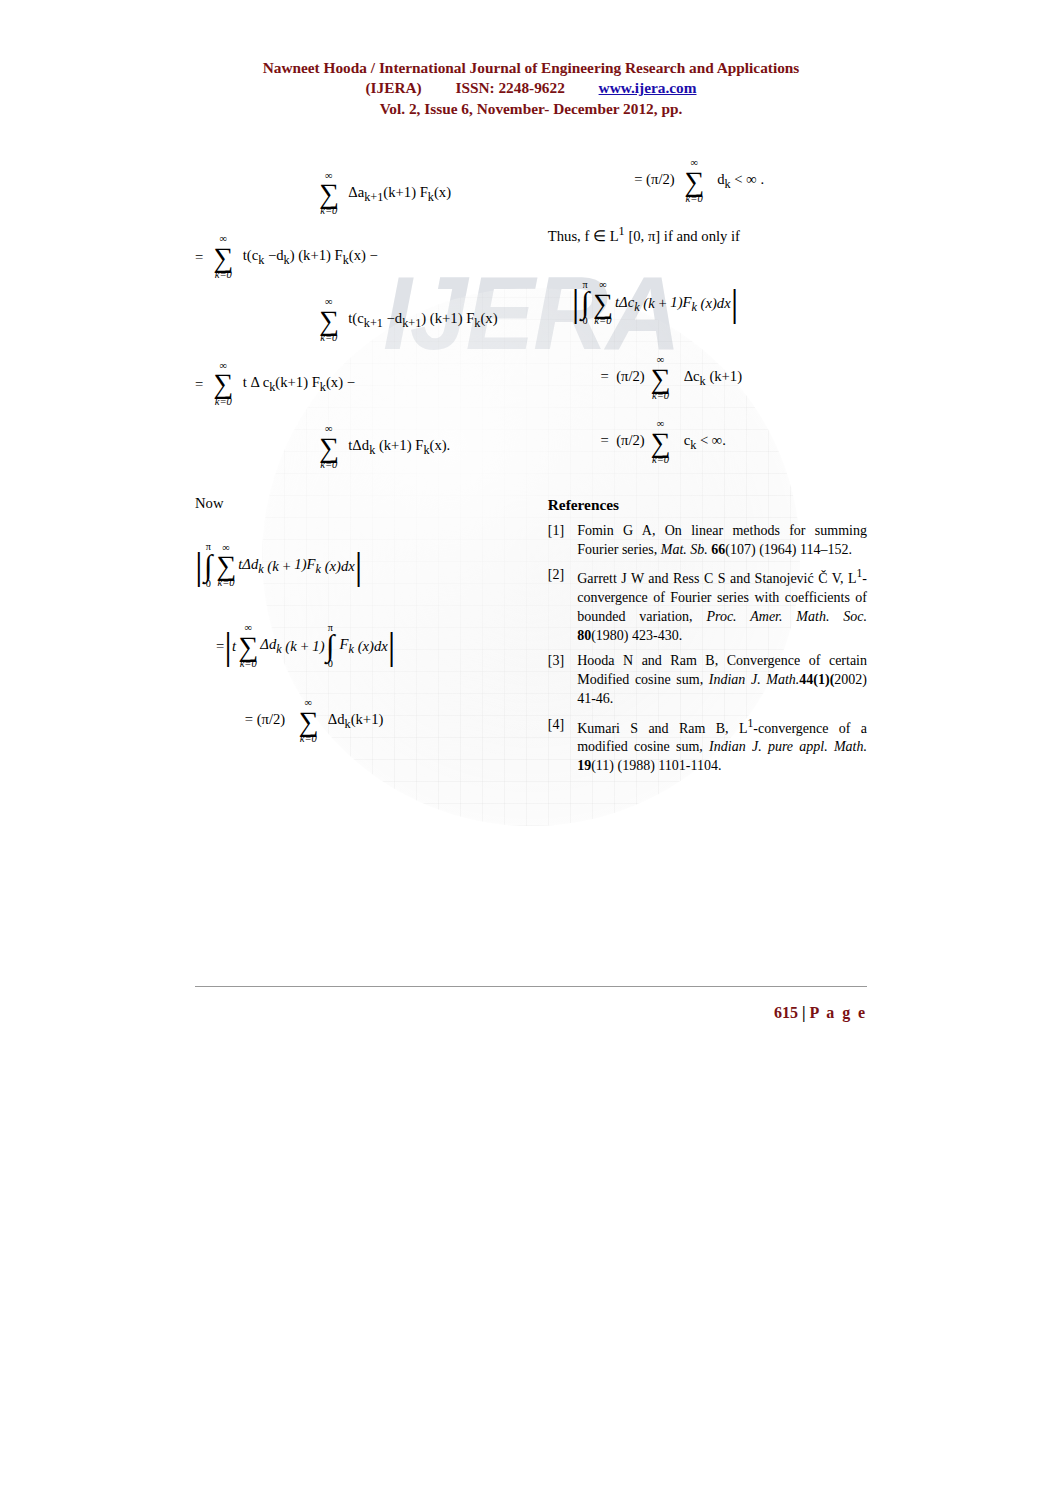Nawneet Hooda / International Journal of Engineering Research and Applications
(IJERA) ISSN: 2248-9622 www.ijera.com
Vol. 2, Issue 6, November- December 2012, pp.
IJERA
∞∑k=0 Δak+1(k+1) Fk(x)
=
∞∑k=0 t(ck −dk) (k+1) Fk(x) −
∞∑k=0 t(ck+1 −dk+1) (k+1) Fk(x)
=
∞∑k=0 t Δ ck(k+1) Fk(x) −
∞∑k=0 tΔdk (k+1) Fk(x).
Now
| π∫0 ∞∑k=0 tΔdk (k + 1)Fk (x)dx |
=
| t ∞∑k=0 Δdk (k + 1) π∫0 Fk (x)dx |
= (π/2) ∞∑k=0 Δdk(k+1)
= (π/2) ∞∑k=0 dk < ∞ .
Thus, f ∈ L1 [0, π] if and only if
| π∫0 ∞∑k=0 tΔck (k + 1)Fk (x)dx |
= (π/2) ∞∑k=0 Δck (k+1)
= (π/2) ∞∑k=0 ck < ∞.
References
[1] Fomin G A, On linear methods for summing Fourier series, Mat. Sb. 66(107) (1964) 114–152.
[2] Garrett J W and Ress C S and Stanojević Č V, L1-convergence of Fourier series with coefficients of bounded variation, Proc. Amer. Math. Soc. 80(1980) 423-430.
[3] Hooda N and Ram B, Convergence of certain Modified cosine sum, Indian J. Math. 44(1)(2002) 41-46.
[4] Kumari S and Ram B, L1-convergence of a modified cosine sum, Indian J. pure appl. Math. 19(11) (1988) 1101-1104.
615 | P a g e